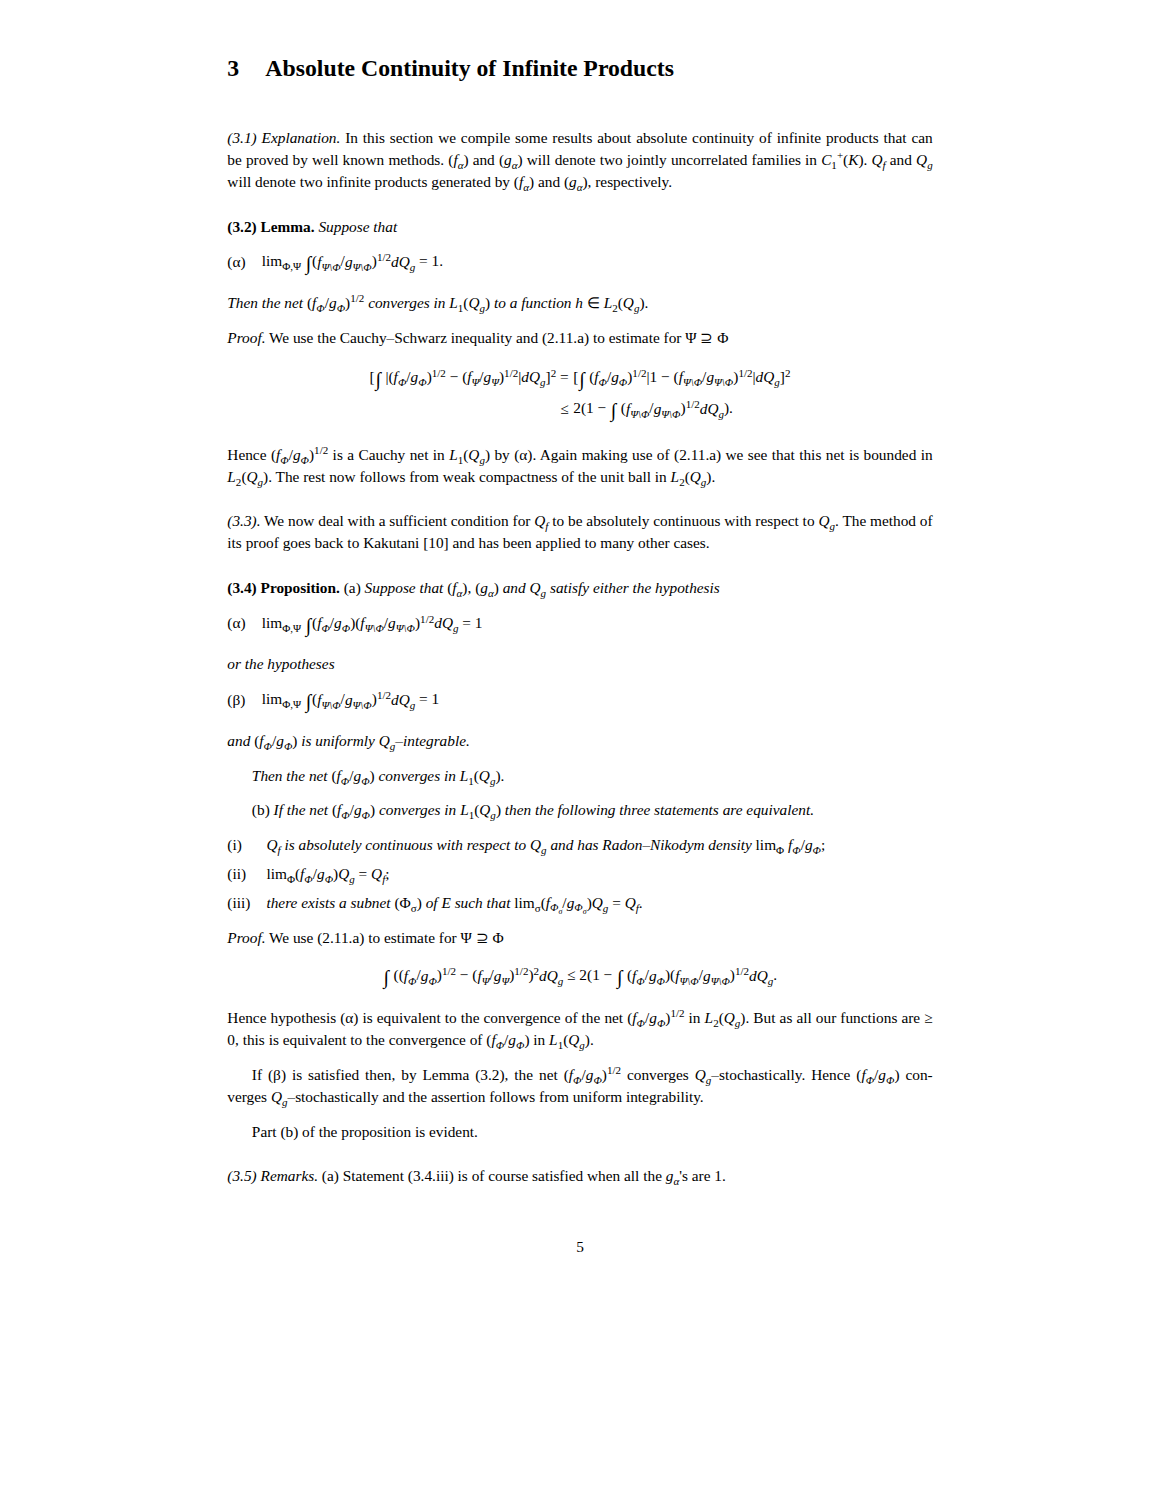3 Absolute Continuity of Infinite Products
(3.1) Explanation. In this section we compile some results about absolute continuity of infinite products that can be proved by well known methods. (fα) and (gα) will denote two jointly uncorrelated families in C1+(K). Qf and Qg will denote two infinite products generated by (fα) and (gα), respectively.
(3.2) Lemma. Suppose that
(α) limΦ,Ψ ∫(fΨ\Φ/gΨ\Φ)1/2dQg = 1.
Then the net (fΦ/gΦ)1/2 converges in L1(Qg) to a function h ∈ L2(Qg).
Proof. We use the Cauchy–Schwarz inequality and (2.11.a) to estimate for Ψ ⊇ Φ
| [ ∫ /( f Φ / g Φ ) 1/2 − ( f Ψ / g Ψ ) 1/2 / dQ g ] 2 = | [ ∫ ( f Φ / g Φ ) 1/2 /1 − ( f Ψ\Φ / g Ψ\Φ ) 1/2 / dQ g ] 2 |
| ≤ | 2(1 − ∫ ( f Ψ\Φ / g Ψ\Φ ) 1/2 dQ g ). |
Hence (fΦ/gΦ)1/2 is a Cauchy net in L1(Qg) by (α). Again making use of (2.11.a) we see that this net is bounded in L2(Qg). The rest now follows from weak compactness of the unit ball in L2(Qg).
(3.3). We now deal with a sufficient condition for Qf to be absolutely continuous with respect to Qg. The method of its proof goes back to Kakutani [10] and has been applied to many other cases.
(3.4) Proposition. (a) Suppose that (fα), (gα) and Qg satisfy either the hypothesis
(α) limΦ,Ψ ∫(fΦ/gΦ)(fΨ\Φ/gΨ\Φ)1/2dQg = 1
or the hypotheses
(β) limΦ,Ψ ∫(fΨ\Φ/gΨ\Φ)1/2dQg = 1
and (fΦ/gΦ) is uniformly Qg–integrable.
Then the net (fΦ/gΦ) converges in L1(Qg).
(b) If the net (fΦ/gΦ) converges in L1(Qg) then the following three statements are equivalent.
(i) Qf is absolutely continuous with respect to Qg and has Radon–Nikodym density limΦ fΦ/gΦ;
(ii) limΦ(fΦ/gΦ)Qg = Qf;
(iii) there exists a subnet (Φσ) of E such that limσ(fΦσ/gΦσ)Qg = Qf.
Proof. We use (2.11.a) to estimate for Ψ ⊇ Φ
∫ ((fΦ/gΦ)1/2 − (fΨ/gΨ)1/2)2dQg ≤ 2(1 − ∫ (fΦ/gΦ)(fΨ\Φ/gΨ\Φ)1/2dQg.
Hence hypothesis (α) is equivalent to the convergence of the net (fΦ/gΦ)1/2 in L2(Qg). But as all our functions are ≥ 0, this is equivalent to the convergence of (fΦ/gΦ) in L1(Qg).
If (β) is satisfied then, by Lemma (3.2), the net (fΦ/gΦ)1/2 converges Qg–stochastically. Hence (fΦ/gΦ) converges Qg–stochastically and the assertion follows from uniform integrability.
Part (b) of the proposition is evident.
(3.5) Remarks. (a) Statement (3.4.iii) is of course satisfied when all the gα's are 1.
5